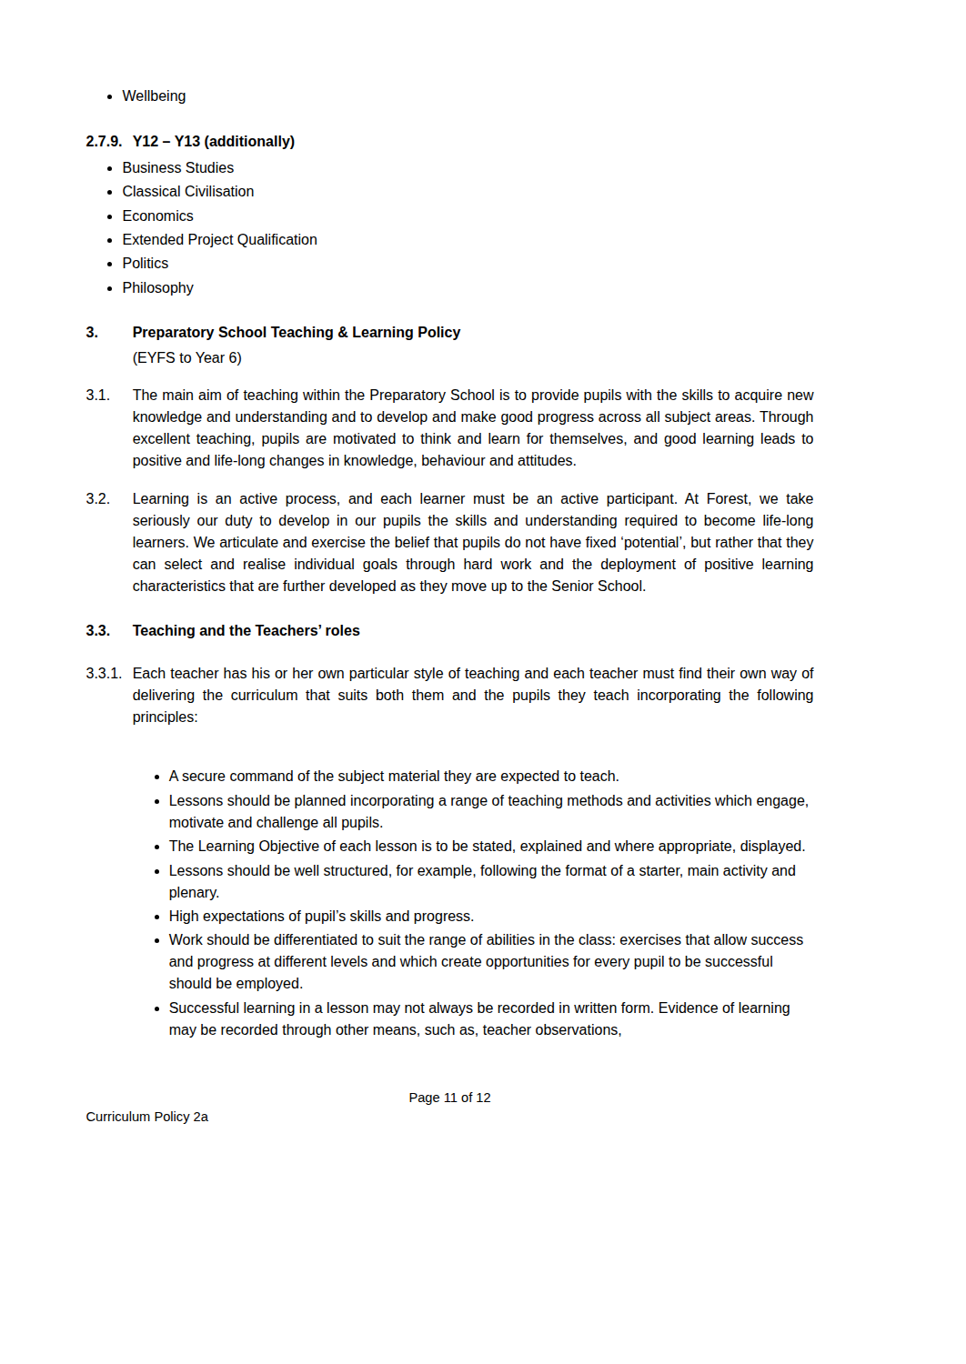Wellbeing
2.7.9. Y12 – Y13 (additionally)
Business Studies
Classical Civilisation
Economics
Extended Project Qualification
Politics
Philosophy
3. Preparatory School Teaching & Learning Policy
(EYFS to Year 6)
3.1. The main aim of teaching within the Preparatory School is to provide pupils with the skills to acquire new knowledge and understanding and to develop and make good progress across all subject areas. Through excellent teaching, pupils are motivated to think and learn for themselves, and good learning leads to positive and life-long changes in knowledge, behaviour and attitudes.
3.2. Learning is an active process, and each learner must be an active participant. At Forest, we take seriously our duty to develop in our pupils the skills and understanding required to become life-long learners. We articulate and exercise the belief that pupils do not have fixed ‘potential’, but rather that they can select and realise individual goals through hard work and the deployment of positive learning characteristics that are further developed as they move up to the Senior School.
3.3. Teaching and the Teachers’ roles
3.3.1. Each teacher has his or her own particular style of teaching and each teacher must find their own way of delivering the curriculum that suits both them and the pupils they teach incorporating the following principles:
A secure command of the subject material they are expected to teach.
Lessons should be planned incorporating a range of teaching methods and activities which engage, motivate and challenge all pupils.
The Learning Objective of each lesson is to be stated, explained and where appropriate, displayed.
Lessons should be well structured, for example, following the format of a starter, main activity and plenary.
High expectations of pupil’s skills and progress.
Work should be differentiated to suit the range of abilities in the class: exercises that allow success and progress at different levels and which create opportunities for every pupil to be successful should be employed.
Successful learning in a lesson may not always be recorded in written form. Evidence of learning may be recorded through other means, such as, teacher observations,
Page 11 of 12
Curriculum Policy 2a